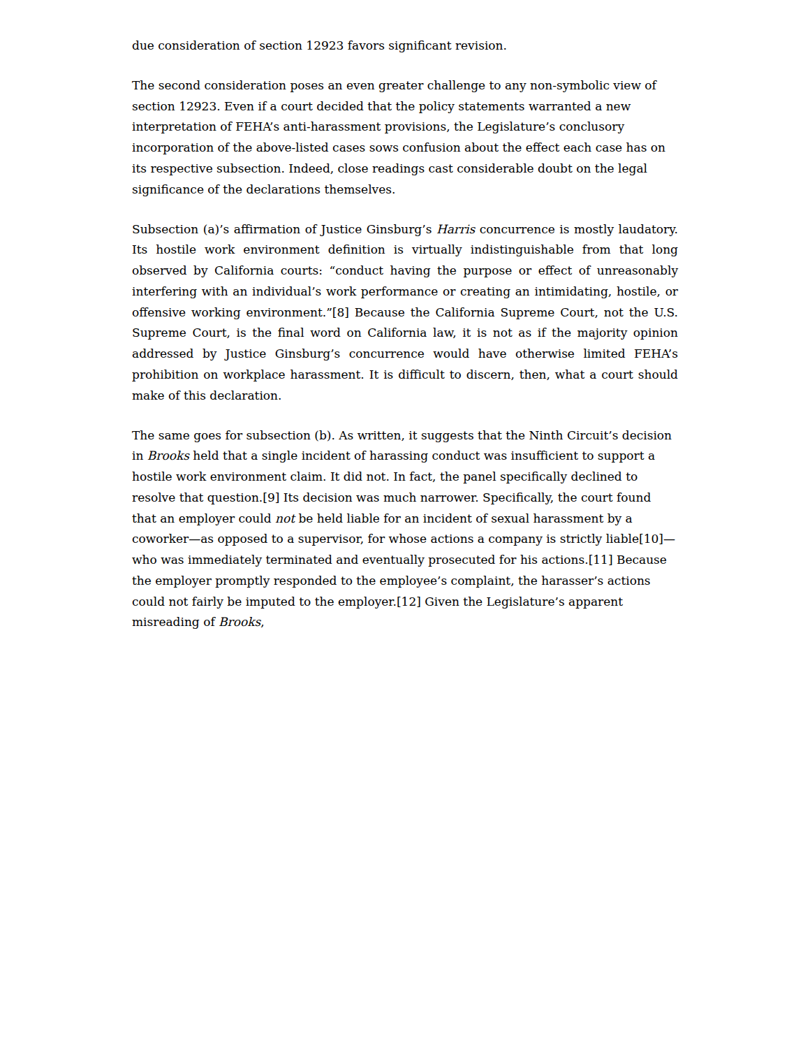due consideration of section 12923 favors significant revision.
The second consideration poses an even greater challenge to any non-symbolic view of section 12923. Even if a court decided that the policy statements warranted a new interpretation of FEHA’s anti-harassment provisions, the Legislature’s conclusory incorporation of the above-listed cases sows confusion about the effect each case has on its respective subsection. Indeed, close readings cast considerable doubt on the legal significance of the declarations themselves.
Subsection (a)’s affirmation of Justice Ginsburg’s Harris concurrence is mostly laudatory. Its hostile work environment definition is virtually indistinguishable from that long observed by California courts: “conduct having the purpose or effect of unreasonably interfering with an individual’s work performance or creating an intimidating, hostile, or offensive working environment.”[8] Because the California Supreme Court, not the U.S. Supreme Court, is the final word on California law, it is not as if the majority opinion addressed by Justice Ginsburg’s concurrence would have otherwise limited FEHA’s prohibition on workplace harassment. It is difficult to discern, then, what a court should make of this declaration.
The same goes for subsection (b). As written, it suggests that the Ninth Circuit’s decision in Brooks held that a single incident of harassing conduct was insufficient to support a hostile work environment claim. It did not. In fact, the panel specifically declined to resolve that question.[9] Its decision was much narrower. Specifically, the court found that an employer could not be held liable for an incident of sexual harassment by a coworker—as opposed to a supervisor, for whose actions a company is strictly liable[10]—who was immediately terminated and eventually prosecuted for his actions.[11] Because the employer promptly responded to the employee’s complaint, the harasser’s actions could not fairly be imputed to the employer.[12] Given the Legislature’s apparent misreading of Brooks,